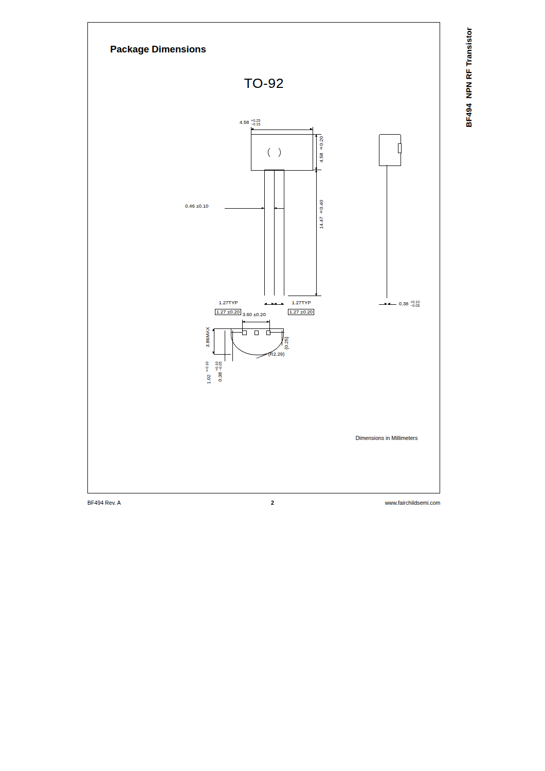BF494 NPN RF Transistor
Package Dimensions
TO-92
4.58 +0.25
−0.15
4.58 ±0.20
14.47 ±0.40
0.46 ±0.10
1.27TYP
1.27 ±0.20
1.27TYP
1.27 ±0.20
0.38 +0.10
−0.05
3.60 ±0.20
3.86MAX
1.02 ±0.10
0.38 +0.10
−0.05
(0.25)
(R2.29)
Dimensions in Millimeters
BF494 Rev. A
2
www.fairchildsemi.com